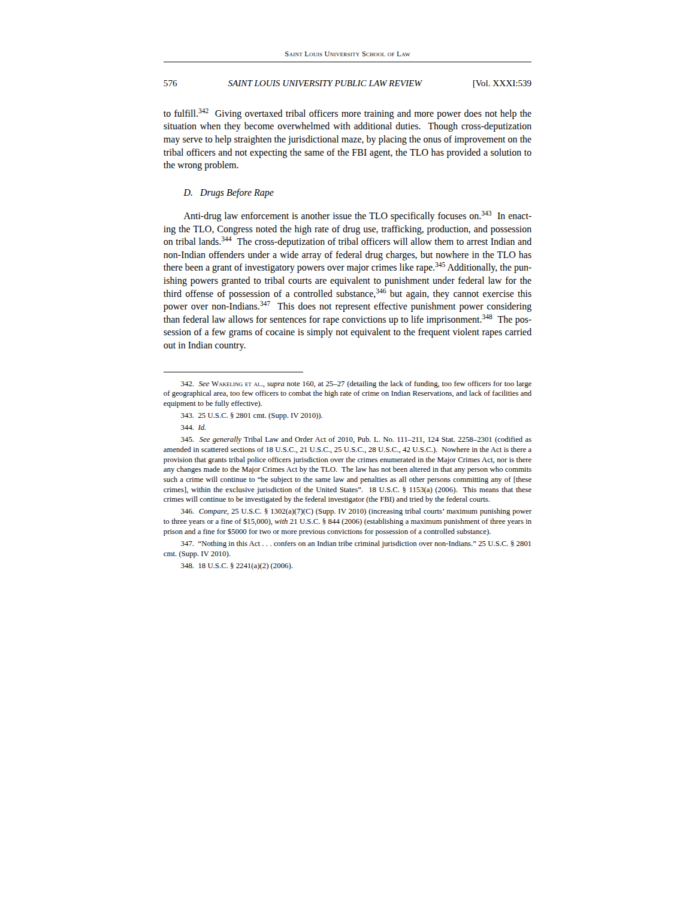Saint Louis University School of Law
576 SAINT LOUIS UNIVERSITY PUBLIC LAW REVIEW [Vol. XXXI:539
to fulfill.342 Giving overtaxed tribal officers more training and more power does not help the situation when they become overwhelmed with additional duties. Though cross-deputization may serve to help straighten the jurisdictional maze, by placing the onus of improvement on the tribal officers and not expecting the same of the FBI agent, the TLO has provided a solution to the wrong problem.
D. Drugs Before Rape
Anti-drug law enforcement is another issue the TLO specifically focuses on.343 In enacting the TLO, Congress noted the high rate of drug use, trafficking, production, and possession on tribal lands.344 The cross-deputization of tribal officers will allow them to arrest Indian and non-Indian offenders under a wide array of federal drug charges, but nowhere in the TLO has there been a grant of investigatory powers over major crimes like rape.345 Additionally, the punishing powers granted to tribal courts are equivalent to punishment under federal law for the third offense of possession of a controlled substance,346 but again, they cannot exercise this power over non-Indians.347 This does not represent effective punishment power considering than federal law allows for sentences for rape convictions up to life imprisonment.348 The possession of a few grams of cocaine is simply not equivalent to the frequent violent rapes carried out in Indian country.
342. See Wakeling et al., supra note 160, at 25–27 (detailing the lack of funding, too few officers for too large of geographical area, too few officers to combat the high rate of crime on Indian Reservations, and lack of facilities and equipment to be fully effective).
343. 25 U.S.C. § 2801 cmt. (Supp. IV 2010)).
344. Id.
345. See generally Tribal Law and Order Act of 2010, Pub. L. No. 111–211, 124 Stat. 2258–2301 (codified as amended in scattered sections of 18 U.S.C., 21 U.S.C., 25 U.S.C., 28 U.S.C., 42 U.S.C.). Nowhere in the Act is there a provision that grants tribal police officers jurisdiction over the crimes enumerated in the Major Crimes Act, nor is there any changes made to the Major Crimes Act by the TLO. The law has not been altered in that any person who commits such a crime will continue to “be subject to the same law and penalties as all other persons committing any of [these crimes], within the exclusive jurisdiction of the United States”. 18 U.S.C. § 1153(a) (2006). This means that these crimes will continue to be investigated by the federal investigator (the FBI) and tried by the federal courts.
346. Compare, 25 U.S.C. § 1302(a)(7)(C) (Supp. IV 2010) (increasing tribal courts’ maximum punishing power to three years or a fine of $15,000), with 21 U.S.C. § 844 (2006) (establishing a maximum punishment of three years in prison and a fine for $5000 for two or more previous convictions for possession of a controlled substance).
347. “Nothing in this Act . . . confers on an Indian tribe criminal jurisdiction over non-Indians.” 25 U.S.C. § 2801 cmt. (Supp. IV 2010).
348. 18 U.S.C. § 2241(a)(2) (2006).